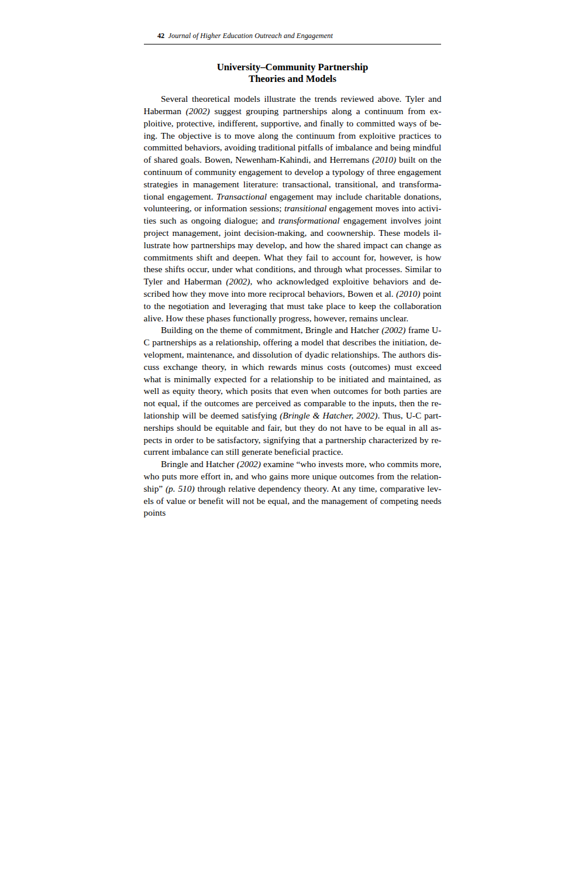42 Journal of Higher Education Outreach and Engagement
University–Community Partnership
Theories and Models
Several theoretical models illustrate the trends reviewed above. Tyler and Haberman (2002) suggest grouping partnerships along a continuum from exploitive, protective, indifferent, supportive, and finally to committed ways of being. The objective is to move along the continuum from exploitive practices to committed behaviors, avoiding traditional pitfalls of imbalance and being mindful of shared goals. Bowen, Newenham-Kahindi, and Herremans (2010) built on the continuum of community engagement to develop a typology of three engagement strategies in management literature: transactional, transitional, and transformational engagement. Transactional engagement may include charitable donations, volunteering, or information sessions; transitional engagement moves into activities such as ongoing dialogue; and transformational engagement involves joint project management, joint decision-making, and coownership. These models illustrate how partnerships may develop, and how the shared impact can change as commitments shift and deepen. What they fail to account for, however, is how these shifts occur, under what conditions, and through what processes. Similar to Tyler and Haberman (2002), who acknowledged exploitive behaviors and described how they move into more reciprocal behaviors, Bowen et al. (2010) point to the negotiation and leveraging that must take place to keep the collaboration alive. How these phases functionally progress, however, remains unclear.
Building on the theme of commitment, Bringle and Hatcher (2002) frame U-C partnerships as a relationship, offering a model that describes the initiation, development, maintenance, and dissolution of dyadic relationships. The authors discuss exchange theory, in which rewards minus costs (outcomes) must exceed what is minimally expected for a relationship to be initiated and maintained, as well as equity theory, which posits that even when outcomes for both parties are not equal, if the outcomes are perceived as comparable to the inputs, then the relationship will be deemed satisfying (Bringle & Hatcher, 2002). Thus, U-C partnerships should be equitable and fair, but they do not have to be equal in all aspects in order to be satisfactory, signifying that a partnership characterized by recurrent imbalance can still generate beneficial practice.
Bringle and Hatcher (2002) examine “who invests more, who commits more, who puts more effort in, and who gains more unique outcomes from the relationship” (p. 510) through relative dependency theory. At any time, comparative levels of value or benefit will not be equal, and the management of competing needs points